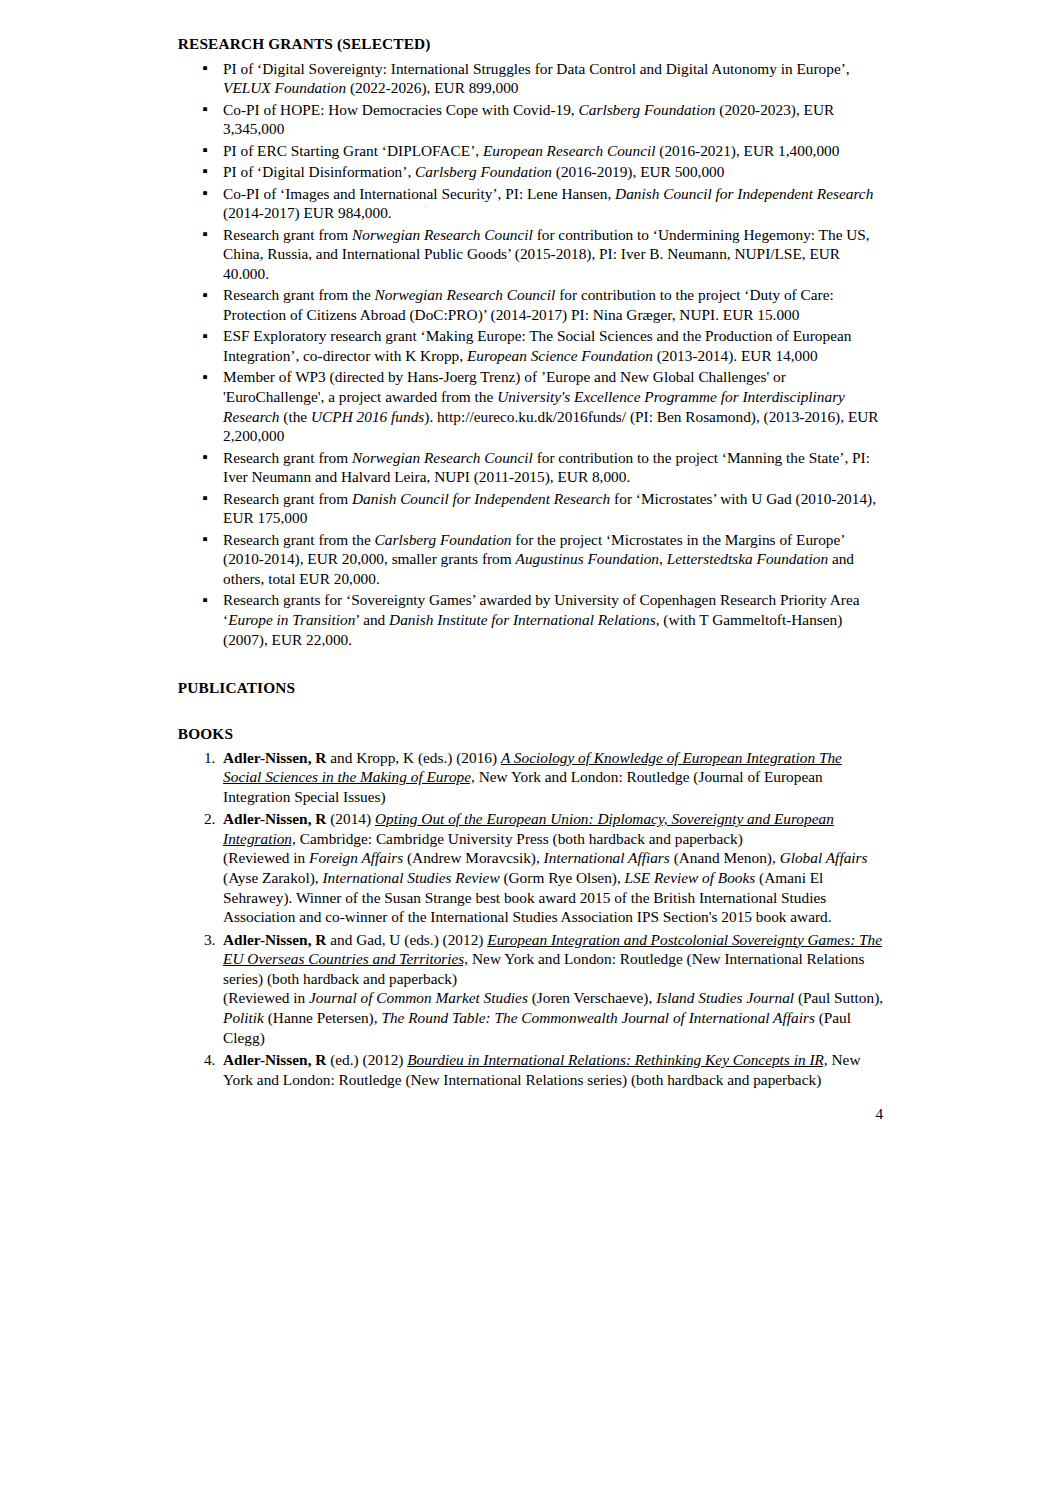RESEARCH GRANTS (SELECTED)
PI of ‘Digital Sovereignty: International Struggles for Data Control and Digital Autonomy in Europe’, VELUX Foundation (2022-2026), EUR 899,000
Co-PI of HOPE: How Democracies Cope with Covid-19, Carlsberg Foundation (2020-2023), EUR 3,345,000
PI of ERC Starting Grant ‘DIPLOFACE’, European Research Council (2016-2021), EUR 1,400,000
PI of ‘Digital Disinformation’, Carlsberg Foundation (2016-2019), EUR 500,000
Co-PI of ‘Images and International Security’, PI: Lene Hansen, Danish Council for Independent Research (2014-2017) EUR 984,000.
Research grant from Norwegian Research Council for contribution to ‘Undermining Hegemony: The US, China, Russia, and International Public Goods’ (2015-2018), PI: Iver B. Neumann, NUPI/LSE, EUR 40.000.
Research grant from the Norwegian Research Council for contribution to the project ‘Duty of Care: Protection of Citizens Abroad (DoC:PRO)’ (2014-2017) PI: Nina Græger, NUPI. EUR 15.000
ESF Exploratory research grant ‘Making Europe: The Social Sciences and the Production of European Integration’, co-director with K Kropp, European Science Foundation (2013-2014). EUR 14,000
Member of WP3 (directed by Hans-Joerg Trenz) of ’Europe and New Global Challenges' or 'EuroChallenge', a project awarded from the University's Excellence Programme for Interdisciplinary Research (the UCPH 2016 funds). http://eureco.ku.dk/2016funds/ (PI: Ben Rosamond), (2013-2016), EUR 2,200,000
Research grant from Norwegian Research Council for contribution to the project ‘Manning the State’, PI: Iver Neumann and Halvard Leira, NUPI (2011-2015), EUR 8,000.
Research grant from Danish Council for Independent Research for ‘Microstates’ with U Gad (2010-2014), EUR 175,000
Research grant from the Carlsberg Foundation for the project ‘Microstates in the Margins of Europe’ (2010-2014), EUR 20,000, smaller grants from Augustinus Foundation, Letterstedtska Foundation and others, total EUR 20,000.
Research grants for ‘Sovereignty Games’ awarded by University of Copenhagen Research Priority Area ‘Europe in Transition’ and Danish Institute for International Relations, (with T Gammeltoft-Hansen) (2007), EUR 22,000.
PUBLICATIONS
BOOKS
Adler-Nissen, R and Kropp, K (eds.) (2016) A Sociology of Knowledge of European Integration The Social Sciences in the Making of Europe, New York and London: Routledge (Journal of European Integration Special Issues)
Adler-Nissen, R (2014) Opting Out of the European Union: Diplomacy, Sovereignty and European Integration, Cambridge: Cambridge University Press (both hardback and paperback) (Reviewed in Foreign Affairs (Andrew Moravcsik), International Affiars (Anand Menon), Global Affairs (Ayse Zarakol), International Studies Review (Gorm Rye Olsen), LSE Review of Books (Amani El Sehrawey). Winner of the Susan Strange best book award 2015 of the British International Studies Association and co-winner of the International Studies Association IPS Section's 2015 book award.
Adler-Nissen, R and Gad, U (eds.) (2012) European Integration and Postcolonial Sovereignty Games: The EU Overseas Countries and Territories, New York and London: Routledge (New International Relations series) (both hardback and paperback) (Reviewed in Journal of Common Market Studies (Joren Verschaeve), Island Studies Journal (Paul Sutton), Politik (Hanne Petersen), The Round Table: The Commonwealth Journal of International Affairs (Paul Clegg)
Adler-Nissen, R (ed.) (2012) Bourdieu in International Relations: Rethinking Key Concepts in IR, New York and London: Routledge (New International Relations series) (both hardback and paperback)
4